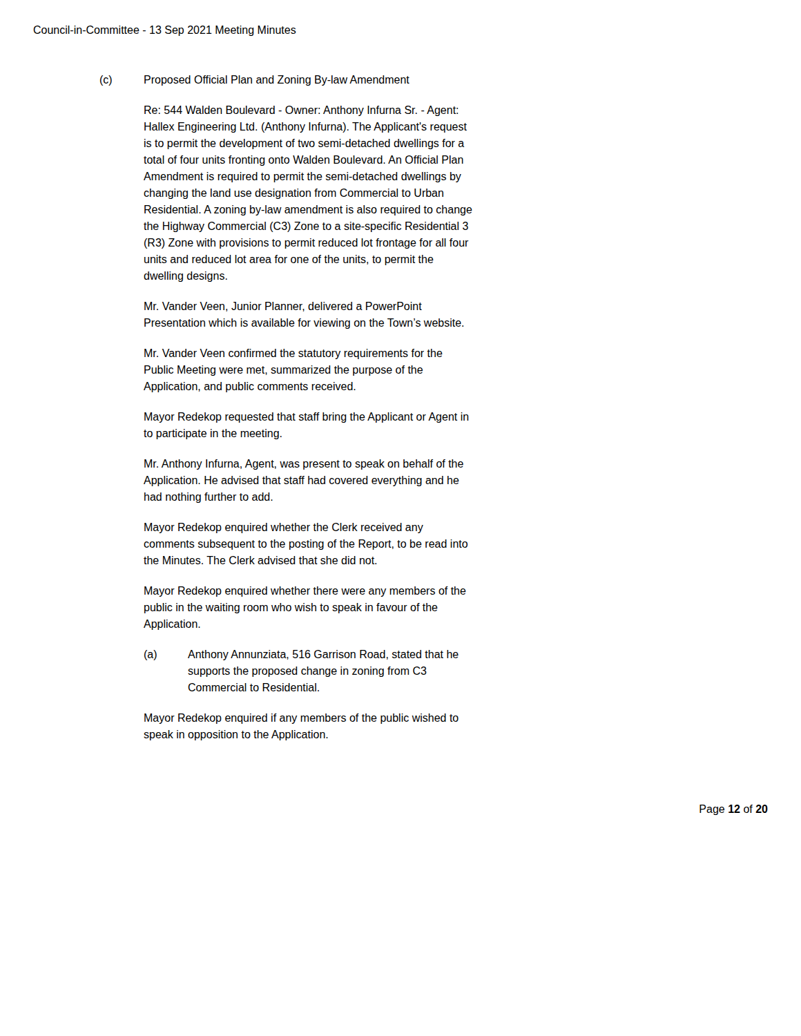Council-in-Committee - 13 Sep 2021 Meeting Minutes
(c)
Proposed Official Plan and Zoning By-law Amendment
Re: 544 Walden Boulevard - Owner: Anthony Infurna Sr. - Agent: Hallex Engineering Ltd. (Anthony Infurna). The Applicant's request is to permit the development of two semi-detached dwellings for a total of four units fronting onto Walden Boulevard. An Official Plan Amendment is required to permit the semi-detached dwellings by changing the land use designation from Commercial to Urban Residential. A zoning by-law amendment is also required to change the Highway Commercial (C3) Zone to a site-specific Residential 3 (R3) Zone with provisions to permit reduced lot frontage for all four units and reduced lot area for one of the units, to permit the dwelling designs.
Mr. Vander Veen, Junior Planner, delivered a PowerPoint Presentation which is available for viewing on the Town’s website.
Mr. Vander Veen confirmed the statutory requirements for the Public Meeting were met, summarized the purpose of the Application, and public comments received.
Mayor Redekop requested that staff bring the Applicant or Agent in to participate in the meeting.
Mr. Anthony Infurna, Agent, was present to speak on behalf of the Application. He advised that staff had covered everything and he had nothing further to add.
Mayor Redekop enquired whether the Clerk received any comments subsequent to the posting of the Report, to be read into the Minutes. The Clerk advised that she did not.
Mayor Redekop enquired whether there were any members of the public in the waiting room who wish to speak in favour of the Application.
(a)
Anthony Annunziata, 516 Garrison Road, stated that he supports the proposed change in zoning from C3 Commercial to Residential.
Mayor Redekop enquired if any members of the public wished to speak in opposition to the Application.
Page 12 of 20